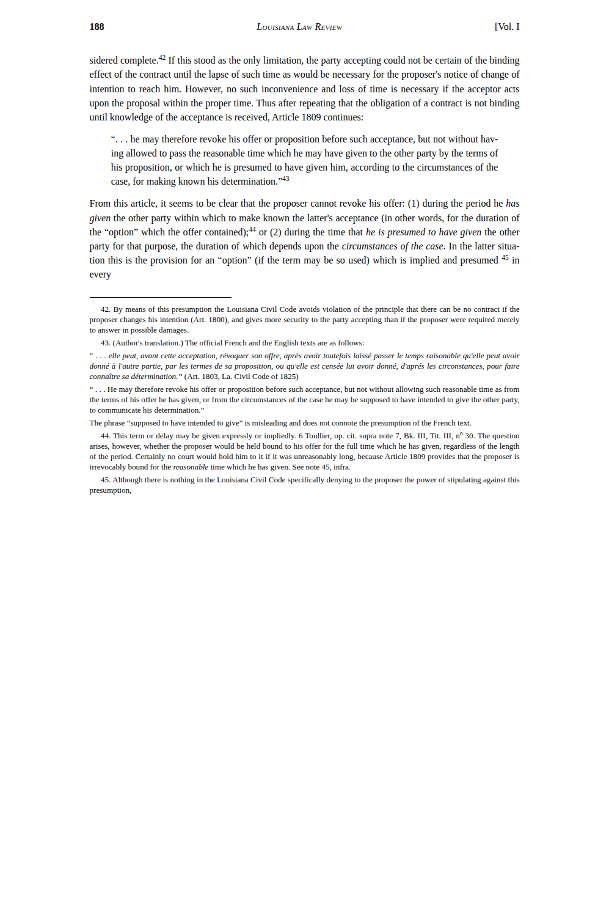188 Louisiana Law Review [Vol. I
sidered complete.42 If this stood as the only limitation, the party accepting could not be certain of the binding effect of the contract until the lapse of such time as would be necessary for the proposer's notice of change of intention to reach him. However, no such inconvenience and loss of time is necessary if the acceptor acts upon the proposal within the proper time. Thus after repeating that the obligation of a contract is not binding until knowledge of the acceptance is received, Article 1809 continues:
“. . . he may therefore revoke his offer or proposition before such acceptance, but not without having allowed to pass the reasonable time which he may have given to the other party by the terms of his proposition, or which he is presumed to have given him, according to the circumstances of the case, for making known his determination.”43
From this article, it seems to be clear that the proposer cannot revoke his offer: (1) during the period he has given the other party within which to make known the latter's acceptance (in other words, for the duration of the “option” which the offer contained);44 or (2) during the time that he is presumed to have given the other party for that purpose, the duration of which depends upon the circumstances of the case. In the latter situation this is the provision for an “option” (if the term may be so used) which is implied and presumed 45 in every
42. By means of this presumption the Louisiana Civil Code avoids violation of the principle that there can be no contract if the proposer changes his intention (Art. 1800), and gives more security to the party accepting than if the proposer were required merely to answer in possible damages.
43. (Author's translation.) The official French and the English texts are as follows:
“ . . . elle peut, avant cette acceptation, révoquer son offre, après avoir toutefois laissé passer le temps raisonable qu'elle peut avoir donné à l'autre partie, par les termes de sa proposition, ou qu'elle est censée lui avoir donné, d'aprés les circonstances, pour faire connaître sa détermination.” (Art. 1803, La. Civil Code of 1825)
“ . . . He may therefore revoke his offer or proposition before such acceptance, but not without allowing such reasonable time as from the terms of his offer he has given, or from the circumstances of the case he may be supposed to have intended to give the other party, to communicate his determination.”
The phrase “supposed to have intended to give” is misleading and does not connote the presumption of the French text.
44. This term or delay may be given expressly or impliedly. 6 Toullier, op. cit. supra note 7, Bk. III, Tit. III, no 30. The question arises, however, whether the proposer would be held bound to his offer for the full time which he has given, regardless of the length of the period. Certainly no court would hold him to it if it was unreasonably long, because Article 1809 provides that the proposer is irrevocably bound for the reasonable time which he has given. See note 45, infra.
45. Although there is nothing in the Louisiana Civil Code specifically denying to the proposer the power of stipulating against this presumption,